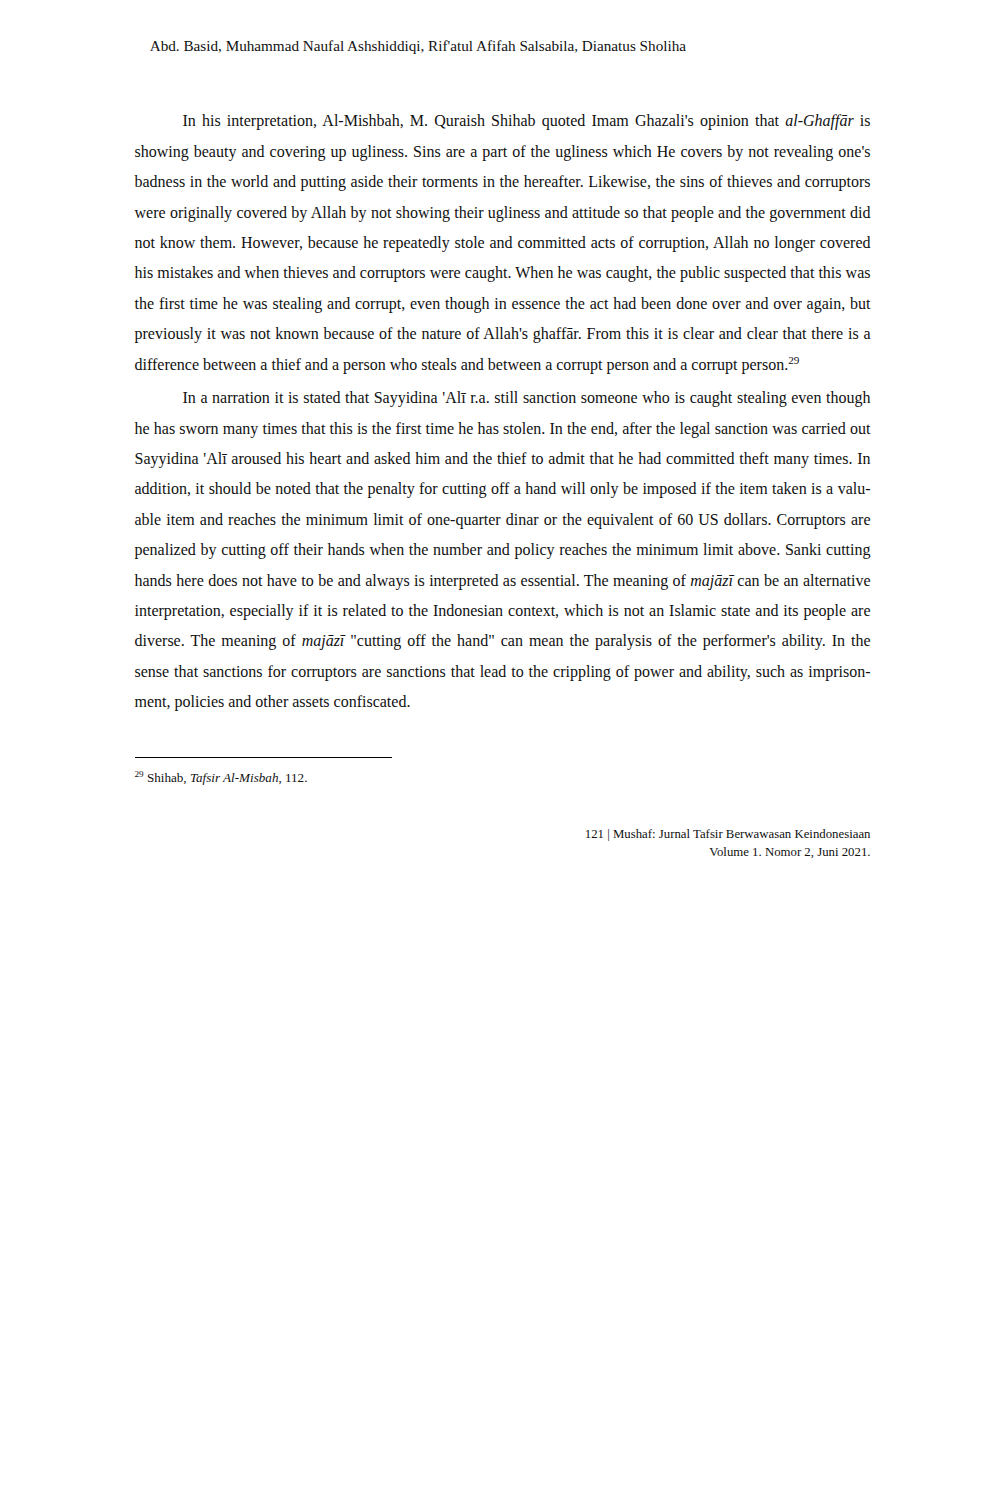Abd. Basid, Muhammad Naufal Ashshiddiqi, Rif'atul Afifah Salsabila, Dianatus Sholiha
In his interpretation, Al-Mishbah, M. Quraish Shihab quoted Imam Ghazali's opinion that al-Ghaffār is showing beauty and covering up ugliness. Sins are a part of the ugliness which He covers by not revealing one's badness in the world and putting aside their torments in the hereafter. Likewise, the sins of thieves and corruptors were originally covered by Allah by not showing their ugliness and attitude so that people and the government did not know them. However, because he repeatedly stole and committed acts of corruption, Allah no longer covered his mistakes and when thieves and corruptors were caught. When he was caught, the public suspected that this was the first time he was stealing and corrupt, even though in essence the act had been done over and over again, but previously it was not known because of the nature of Allah's ghaffār. From this it is clear and clear that there is a difference between a thief and a person who steals and between a corrupt person and a corrupt person.29
In a narration it is stated that Sayyidina 'Alī r.a. still sanction someone who is caught stealing even though he has sworn many times that this is the first time he has stolen. In the end, after the legal sanction was carried out Sayyidina 'Alī aroused his heart and asked him and the thief to admit that he had committed theft many times. In addition, it should be noted that the penalty for cutting off a hand will only be imposed if the item taken is a valuable item and reaches the minimum limit of one-quarter dinar or the equivalent of 60 US dollars. Corruptors are penalized by cutting off their hands when the number and policy reaches the minimum limit above. Sanki cutting hands here does not have to be and always is interpreted as essential. The meaning of majāzī can be an alternative interpretation, especially if it is related to the Indonesian context, which is not an Islamic state and its people are diverse. The meaning of majāzī "cutting off the hand" can mean the paralysis of the performer's ability. In the sense that sanctions for corruptors are sanctions that lead to the crippling of power and ability, such as imprisonment, policies and other assets confiscated.
29 Shihab, Tafsir Al-Misbah, 112.
121 | Mushaf: Jurnal Tafsir Berwawasan Keindonesiaan
Volume 1. Nomor 2, Juni 2021.